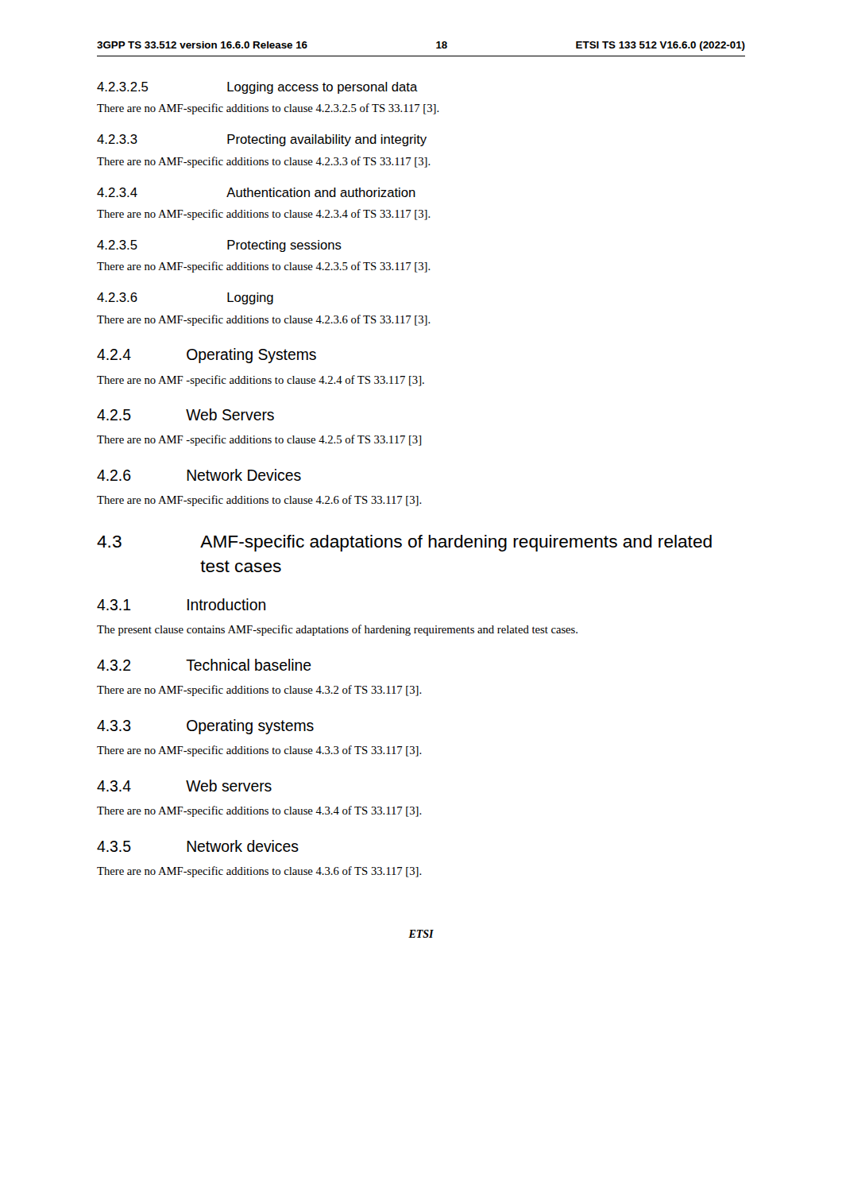3GPP TS 33.512 version 16.6.0 Release 16 18 ETSI TS 133 512 V16.6.0 (2022-01)
4.2.3.2.5 Logging access to personal data
There are no AMF-specific additions to clause 4.2.3.2.5 of TS 33.117 [3].
4.2.3.3 Protecting availability and integrity
There are no AMF-specific additions to clause 4.2.3.3 of TS 33.117 [3].
4.2.3.4 Authentication and authorization
There are no AMF-specific additions to clause 4.2.3.4 of TS 33.117 [3].
4.2.3.5 Protecting sessions
There are no AMF-specific additions to clause 4.2.3.5 of TS 33.117 [3].
4.2.3.6 Logging
There are no AMF-specific additions to clause 4.2.3.6 of TS 33.117 [3].
4.2.4 Operating Systems
There are no AMF -specific additions to clause 4.2.4 of TS 33.117 [3].
4.2.5 Web Servers
There are no AMF -specific additions to clause 4.2.5 of TS 33.117 [3]
4.2.6 Network Devices
There are no AMF-specific additions to clause 4.2.6 of TS 33.117 [3].
4.3 AMF-specific adaptations of hardening requirements and related test cases
4.3.1 Introduction
The present clause contains AMF-specific adaptations of hardening requirements and related test cases.
4.3.2 Technical baseline
There are no AMF-specific additions to clause 4.3.2 of TS 33.117 [3].
4.3.3 Operating systems
There are no AMF-specific additions to clause 4.3.3 of TS 33.117 [3].
4.3.4 Web servers
There are no AMF-specific additions to clause 4.3.4 of TS 33.117 [3].
4.3.5 Network devices
There are no AMF-specific additions to clause 4.3.6 of TS 33.117 [3].
ETSI